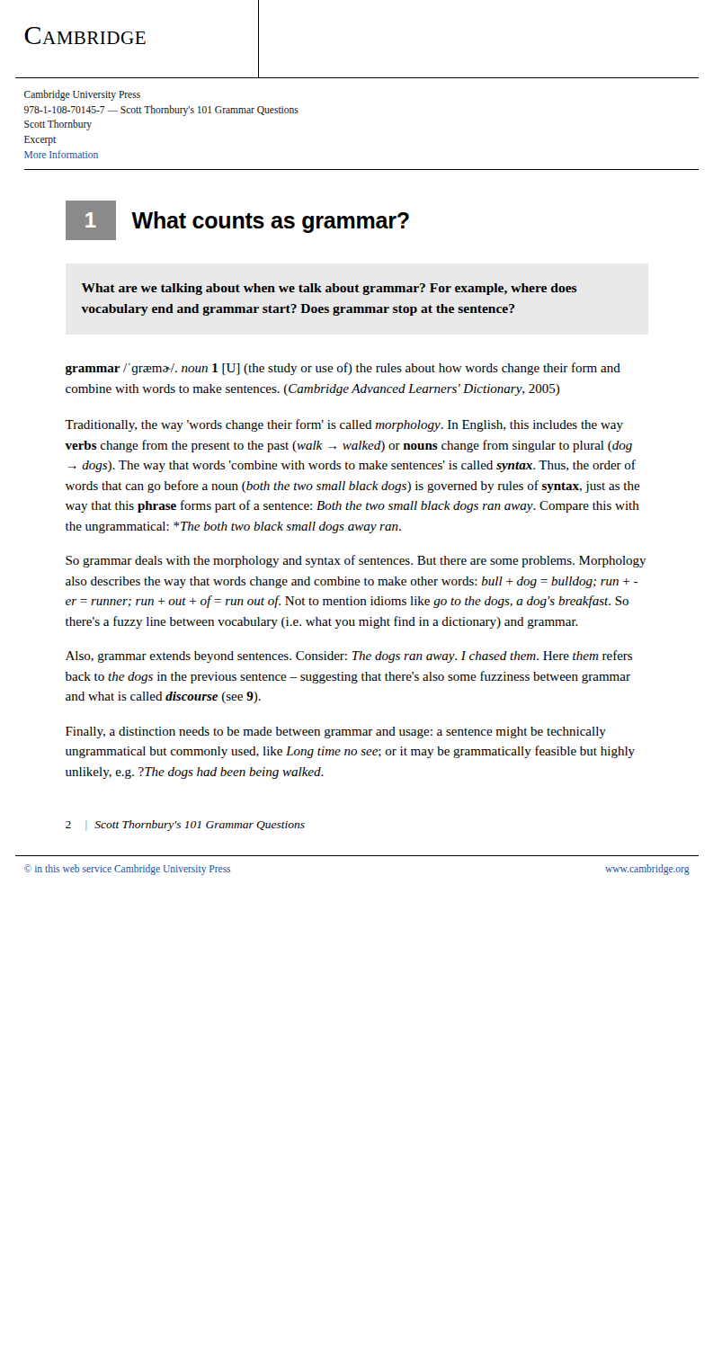Cambridge
Cambridge University Press
978-1-108-70145-7 — Scott Thornbury's 101 Grammar Questions
Scott Thornbury
Excerpt
More Information
1
What counts as grammar?
What are we talking about when we talk about grammar? For example, where does vocabulary end and grammar start? Does grammar stop at the sentence?
grammar /ˈɡræmɚ/. noun 1 [U] (the study or use of) the rules about how words change their form and combine with words to make sentences. (Cambridge Advanced Learners' Dictionary, 2005)
Traditionally, the way 'words change their form' is called morphology. In English, this includes the way verbs change from the present to the past (walk → walked) or nouns change from singular to plural (dog → dogs). The way that words 'combine with words to make sentences' is called syntax. Thus, the order of words that can go before a noun (both the two small black dogs) is governed by rules of syntax, just as the way that this phrase forms part of a sentence: Both the two small black dogs ran away. Compare this with the ungrammatical: *The both two black small dogs away ran.
So grammar deals with the morphology and syntax of sentences. But there are some problems. Morphology also describes the way that words change and combine to make other words: bull + dog = bulldog; run + -er = runner; run + out + of = run out of. Not to mention idioms like go to the dogs, a dog's breakfast. So there's a fuzzy line between vocabulary (i.e. what you might find in a dictionary) and grammar.
Also, grammar extends beyond sentences. Consider: The dogs ran away. I chased them. Here them refers back to the dogs in the previous sentence – suggesting that there's also some fuzziness between grammar and what is called discourse (see 9).
Finally, a distinction needs to be made between grammar and usage: a sentence might be technically ungrammatical but commonly used, like Long time no see; or it may be grammatically feasible but highly unlikely, e.g. ?The dogs had been being walked.
2|Scott Thornbury's 101 Grammar Questions
© in this web service Cambridge University Press
www.cambridge.org